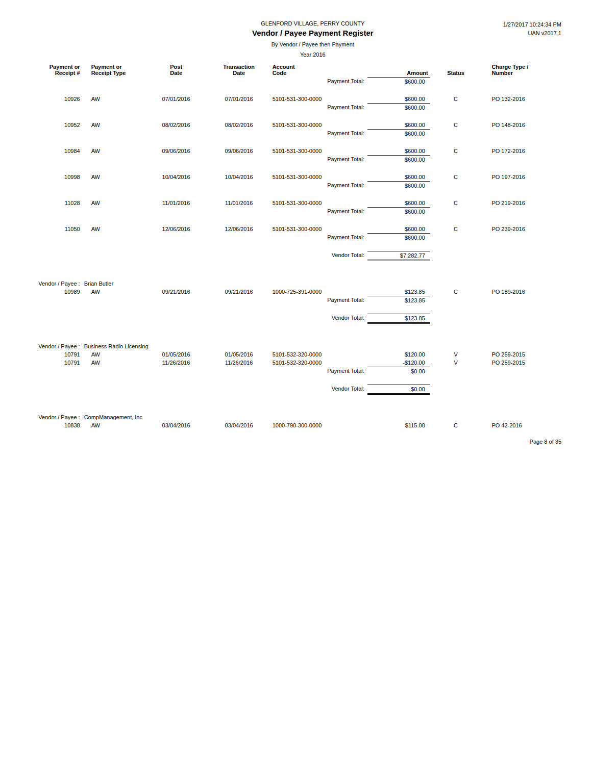GLENFORD VILLAGE, PERRY COUNTY
Vendor / Payee Payment Register
By Vendor / Payee then Payment
Year 2016
1/27/2017 10:24:34 PM
UAN v2017.1
| Payment or Receipt # | Payment or Receipt Type | Post Date | Transaction Date | Account Code | Amount | Status | Charge Type / Number |
| --- | --- | --- | --- | --- | --- | --- | --- |
| | Payment Total: | $600.00 | | |
| 10926 | AW | 07/01/2016 | 07/01/2016 | 5101-531-300-0000 | $600.00 | C | PO 132-2016 |
| | Payment Total: | $600.00 | | |
| 10952 | AW | 08/02/2016 | 08/02/2016 | 5101-531-300-0000 | $600.00 | C | PO 148-2016 |
| | Payment Total: | $600.00 | | |
| 10984 | AW | 09/06/2016 | 09/06/2016 | 5101-531-300-0000 | $600.00 | C | PO 172-2016 |
| | Payment Total: | $600.00 | | |
| 10998 | AW | 10/04/2016 | 10/04/2016 | 5101-531-300-0000 | $600.00 | C | PO 197-2016 |
| | Payment Total: | $600.00 | | |
| 11028 | AW | 11/01/2016 | 11/01/2016 | 5101-531-300-0000 | $600.00 | C | PO 219-2016 |
| | Payment Total: | $600.00 | | |
| 11050 | AW | 12/06/2016 | 12/06/2016 | 5101-531-300-0000 | $600.00 | C | PO 239-2016 |
| | Payment Total: | $600.00 | | |
| | Vendor Total: | $7,282.77 | | |
| Vendor / Payee : | Brian Butler |
| 10989 | AW | 09/21/2016 | 09/21/2016 | 1000-725-391-0000 | $123.85 | C | PO 189-2016 |
| | Payment Total: | $123.85 | | |
| | Vendor Total: | $123.85 | | |
| Vendor / Payee : | Business Radio Licensing |
| 10791 | AW | 01/05/2016 | 01/05/2016 | 5101-532-320-0000 | $120.00 | V | PO 259-2015 |
| 10791 | AW | 11/26/2016 | 11/26/2016 | 5101-532-320-0000 | -$120.00 | V | PO 259-2015 |
| | Payment Total: | $0.00 | | |
| | Vendor Total: | $0.00 | | |
| Vendor / Payee : | CompManagement, Inc |
| 10838 | AW | 03/04/2016 | 03/04/2016 | 1000-790-300-0000 | $115.00 | C | PO 42-2016 |
Page 8 of 35